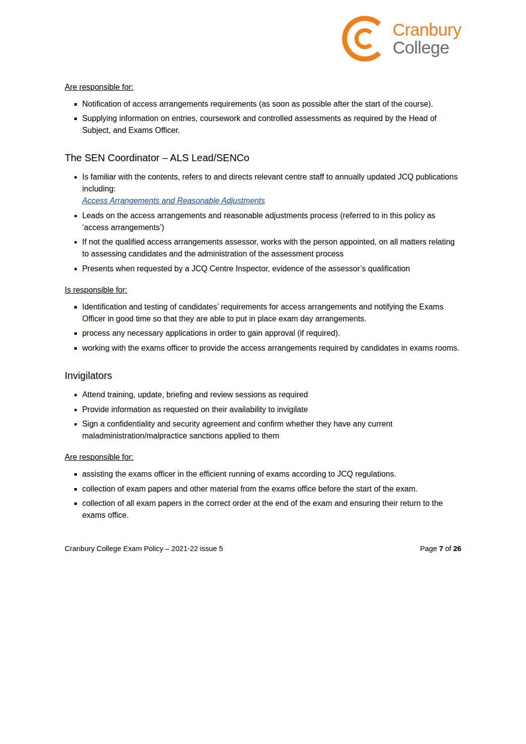Cranbury
College
Are responsible for:
Notification of access arrangements requirements (as soon as possible after the start of the course).
Supplying information on entries, coursework and controlled assessments as required by the Head of Subject, and Exams Officer.
The SEN Coordinator – ALS Lead/SENCo
Is familiar with the contents, refers to and directs relevant centre staff to annually updated JCQ publications including:
Access Arrangements and Reasonable Adjustments
Leads on the access arrangements and reasonable adjustments process (referred to in this policy as ‘access arrangements’)
If not the qualified access arrangements assessor, works with the person appointed, on all matters relating to assessing candidates and the administration of the assessment process
Presents when requested by a JCQ Centre Inspector, evidence of the assessor’s qualification
Is responsible for:
Identification and testing of candidates’ requirements for access arrangements and notifying the Exams Officer in good time so that they are able to put in place exam day arrangements.
process any necessary applications in order to gain approval (if required).
working with the exams officer to provide the access arrangements required by candidates in exams rooms.
Invigilators
Attend training, update, briefing and review sessions as required
Provide information as requested on their availability to invigilate
Sign a confidentiality and security agreement and confirm whether they have any current maladministration/malpractice sanctions applied to them
Are responsible for:
assisting the exams officer in the efficient running of exams according to JCQ regulations.
collection of exam papers and other material from the exams office before the start of the exam.
collection of all exam papers in the correct order at the end of the exam and ensuring their return to the exams office.
Cranbury College Exam Policy – 2021-22 issue 5 Page 7 of 26